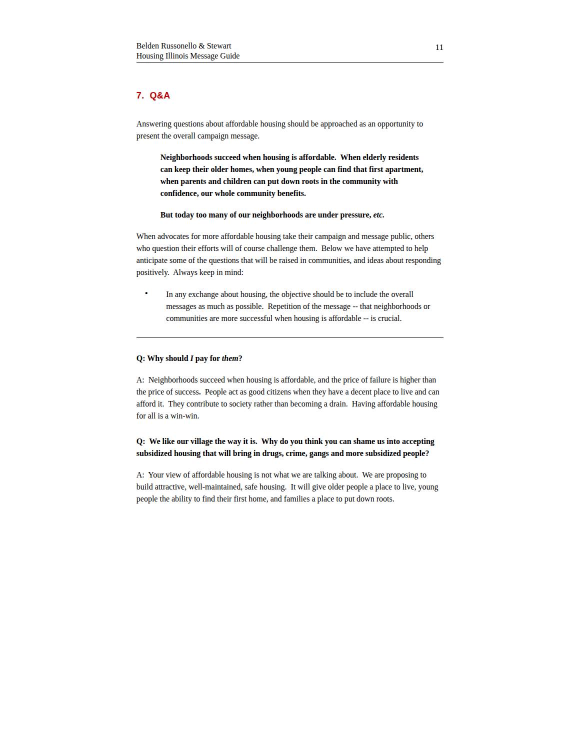11
Belden Russonello & Stewart
Housing Illinois Message Guide
7. Q&A
Answering questions about affordable housing should be approached as an opportunity to present the overall campaign message.
Neighborhoods succeed when housing is affordable. When elderly residents can keep their older homes, when young people can find that first apartment, when parents and children can put down roots in the community with confidence, our whole community benefits.
But today too many of our neighborhoods are under pressure, etc.
When advocates for more affordable housing take their campaign and message public, others who question their efforts will of course challenge them. Below we have attempted to help anticipate some of the questions that will be raised in communities, and ideas about responding positively. Always keep in mind:
In any exchange about housing, the objective should be to include the overall messages as much as possible. Repetition of the message -- that neighborhoods or communities are more successful when housing is affordable -- is crucial.
Q: Why should I pay for them?
A: Neighborhoods succeed when housing is affordable, and the price of failure is higher than the price of success. People act as good citizens when they have a decent place to live and can afford it. They contribute to society rather than becoming a drain. Having affordable housing for all is a win-win.
Q: We like our village the way it is. Why do you think you can shame us into accepting subsidized housing that will bring in drugs, crime, gangs and more subsidized people?
A: Your view of affordable housing is not what we are talking about. We are proposing to build attractive, well-maintained, safe housing. It will give older people a place to live, young people the ability to find their first home, and families a place to put down roots.